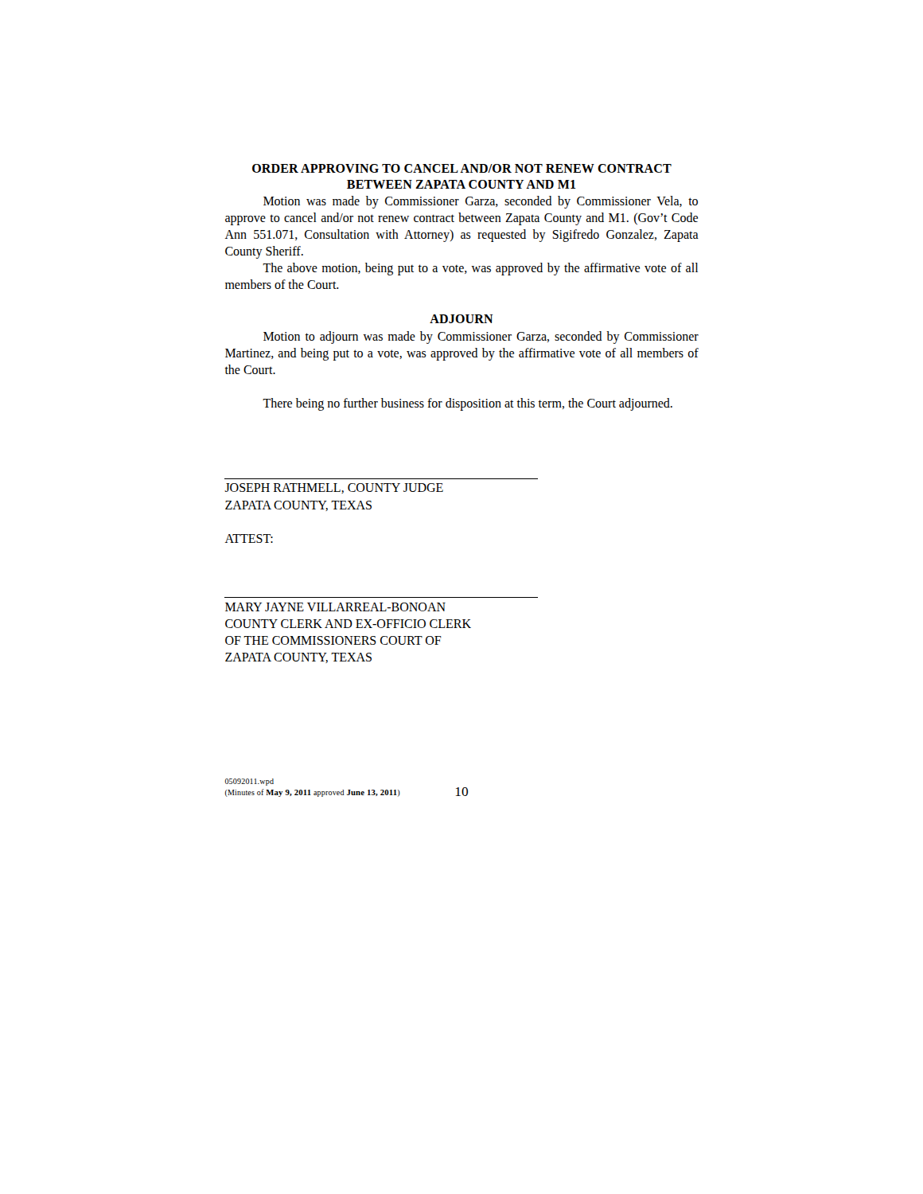ORDER APPROVING TO CANCEL AND/OR NOT RENEW CONTRACT
BETWEEN ZAPATA COUNTY AND M1
Motion was made by Commissioner Garza, seconded by Commissioner Vela, to approve to cancel and/or not renew contract between Zapata County and M1. (Gov’t Code Ann 551.071, Consultation with Attorney) as requested by Sigifredo Gonzalez, Zapata County Sheriff.
The above motion, being put to a vote, was approved by the affirmative vote of all members of the Court.
ADJOURN
Motion to adjourn was made by Commissioner Garza, seconded by Commissioner Martinez, and being put to a vote, was approved by the affirmative vote of all members of the Court.
There being no further business for disposition at this term, the Court adjourned.
JOSEPH RATHMELL, COUNTY JUDGE
ZAPATA COUNTY, TEXAS
ATTEST:
MARY JAYNE VILLARREAL-BONOAN
COUNTY CLERK AND EX-OFFICIO CLERK
OF THE COMMISSIONERS COURT OF
ZAPATA COUNTY, TEXAS
05092011.wpd
(Minutes of May 9, 2011 approved June 13, 2011)
10